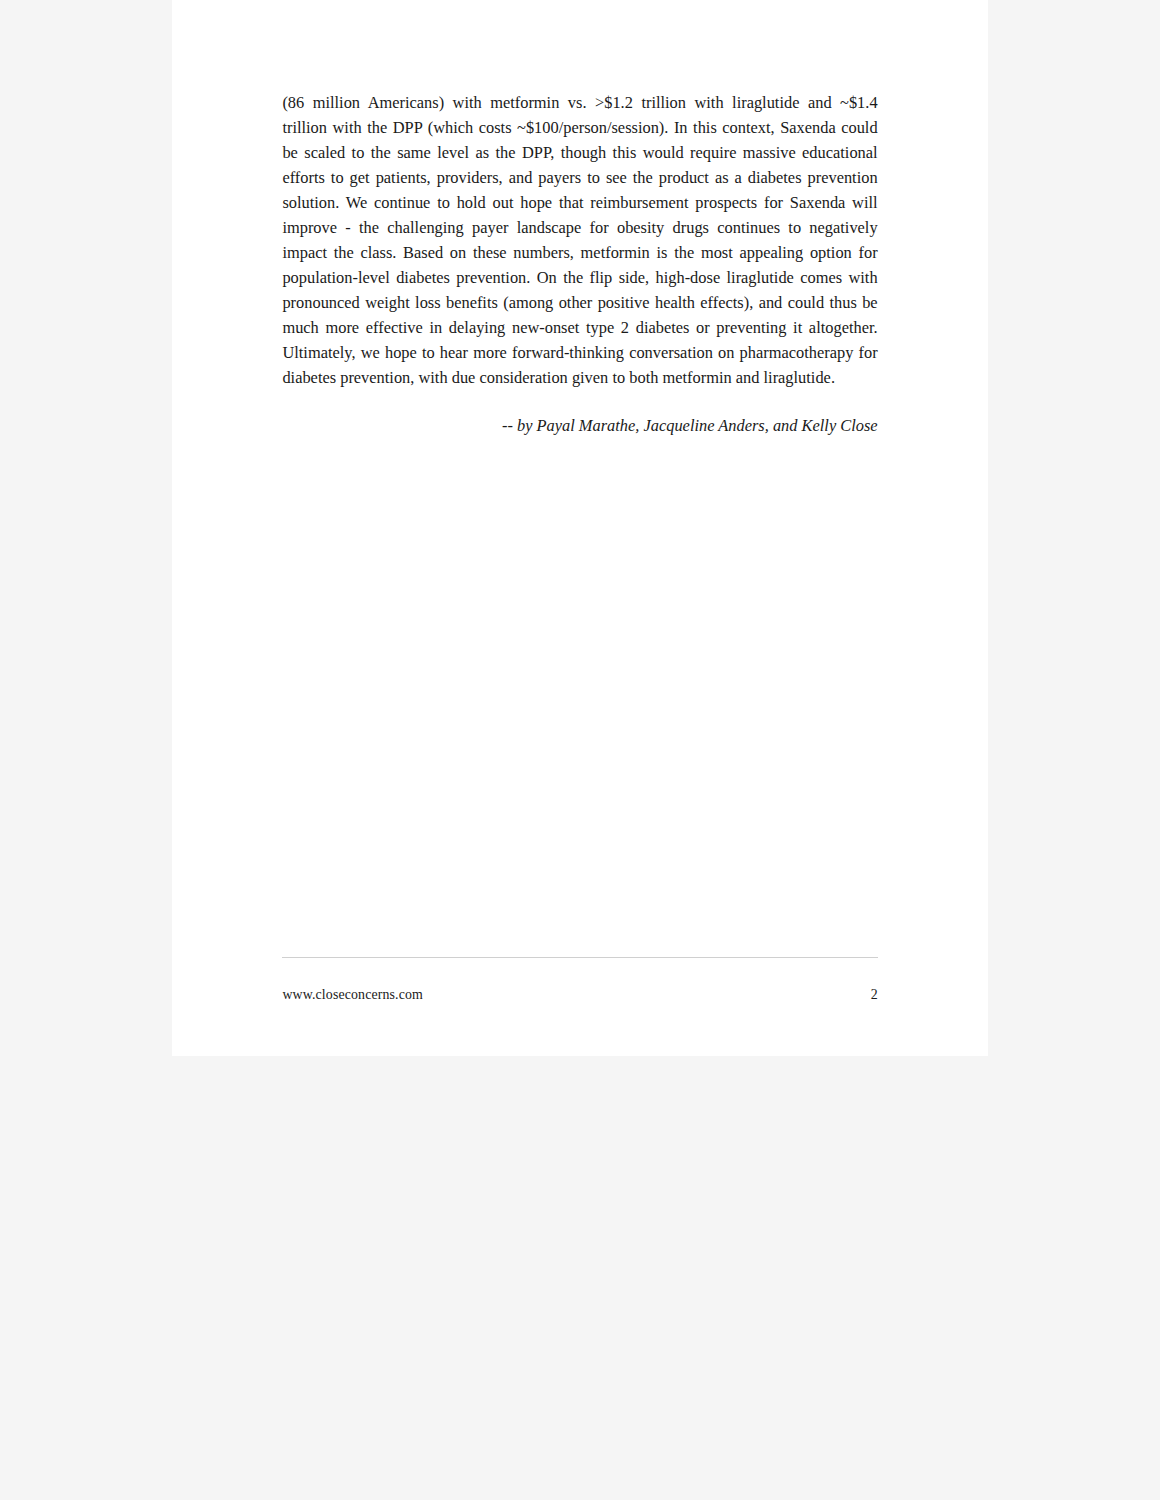(86 million Americans) with metformin vs. >$1.2 trillion with liraglutide and ~$1.4 trillion with the DPP (which costs ~$100/person/session). In this context, Saxenda could be scaled to the same level as the DPP, though this would require massive educational efforts to get patients, providers, and payers to see the product as a diabetes prevention solution. We continue to hold out hope that reimbursement prospects for Saxenda will improve - the challenging payer landscape for obesity drugs continues to negatively impact the class. Based on these numbers, metformin is the most appealing option for population-level diabetes prevention. On the flip side, high-dose liraglutide comes with pronounced weight loss benefits (among other positive health effects), and could thus be much more effective in delaying new-onset type 2 diabetes or preventing it altogether. Ultimately, we hope to hear more forward-thinking conversation on pharmacotherapy for diabetes prevention, with due consideration given to both metformin and liraglutide.
-- by Payal Marathe, Jacqueline Anders, and Kelly Close
www.closeconcerns.com 2